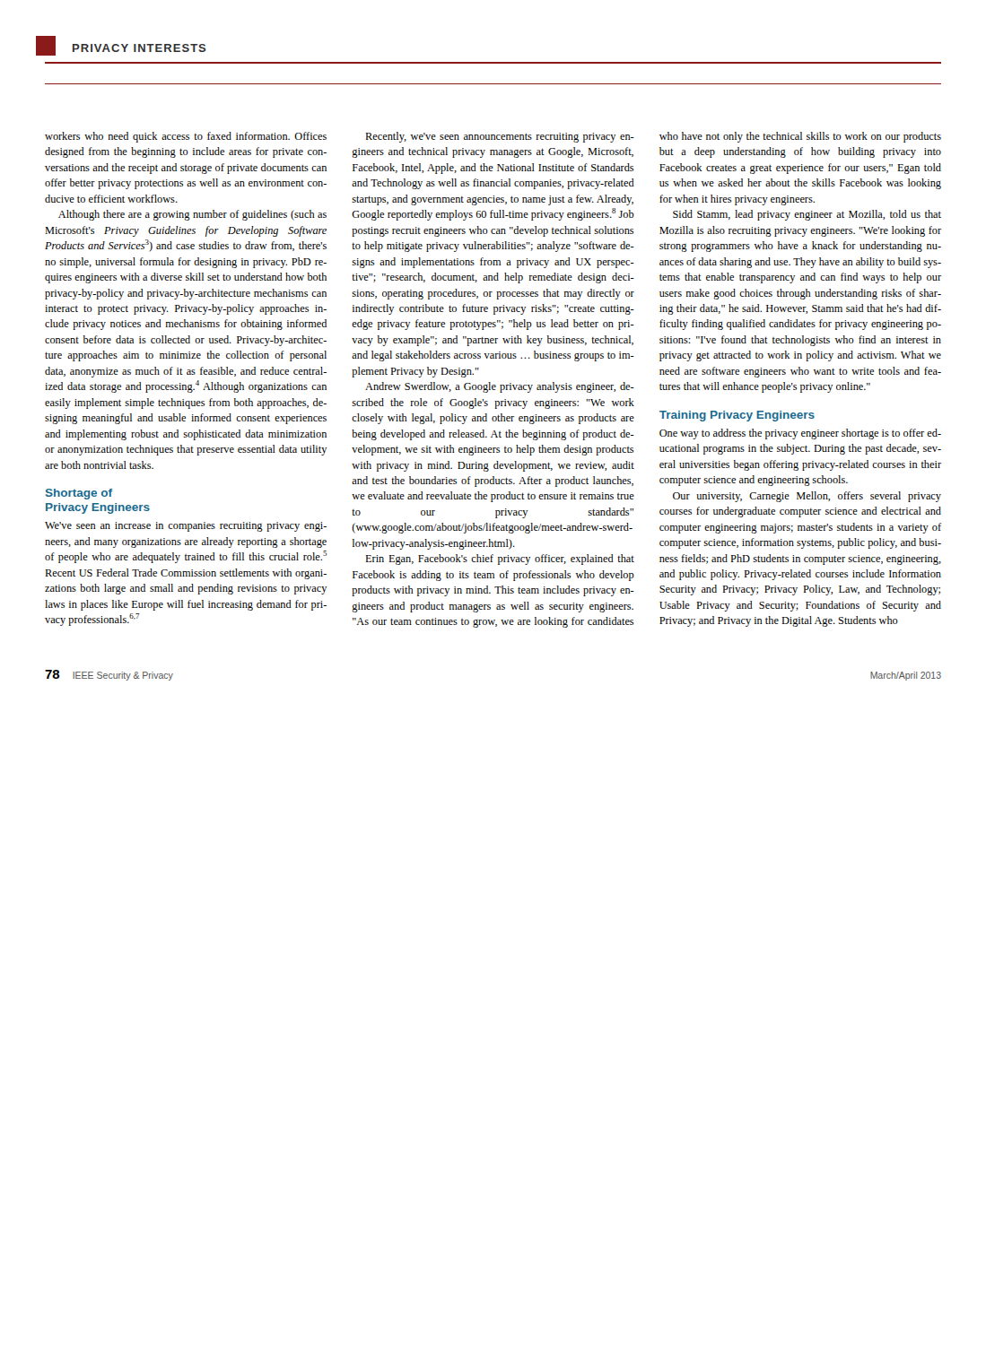PRIVACY INTERESTS
workers who need quick access to faxed information. Offices designed from the beginning to include areas for private conversations and the receipt and storage of private documents can offer better privacy protections as well as an environment conducive to efficient workflows.
Although there are a growing number of guidelines (such as Microsoft's Privacy Guidelines for Developing Software Products and Services3) and case studies to draw from, there's no simple, universal formula for designing in privacy. PbD requires engineers with a diverse skill set to understand how both privacy-by-policy and privacy-by-architecture mechanisms can interact to protect privacy. Privacy-by-policy approaches include privacy notices and mechanisms for obtaining informed consent before data is collected or used. Privacy-by-architecture approaches aim to minimize the collection of personal data, anonymize as much of it as feasible, and reduce centralized data storage and processing.4 Although organizations can easily implement simple techniques from both approaches, designing meaningful and usable informed consent experiences and implementing robust and sophisticated data minimization or anonymization techniques that preserve essential data utility are both nontrivial tasks.
Shortage of
Privacy Engineers
We've seen an increase in companies recruiting privacy engineers, and many organizations are already reporting a shortage of people who are adequately trained to fill this crucial role.5 Recent US Federal Trade Commission settlements with organizations both large and small and pending revisions to privacy laws in places like Europe will fuel increasing demand for privacy professionals.6,7
Recently, we've seen announcements recruiting privacy engineers and technical privacy managers at Google, Microsoft, Facebook, Intel, Apple, and the National Institute of Standards and Technology as well as financial companies, privacy-related startups, and government agencies, to name just a few. Already, Google reportedly employs 60 full-time privacy engineers.8 Job postings recruit engineers who can "develop technical solutions to help mitigate privacy vulnerabilities"; analyze "software designs and implementations from a privacy and UX perspective"; "research, document, and help remediate design decisions, operating procedures, or processes that may directly or indirectly contribute to future privacy risks"; "create cutting-edge privacy feature prototypes"; "help us lead better on privacy by example"; and "partner with key business, technical, and legal stakeholders across various … business groups to implement Privacy by Design."
Andrew Swerdlow, a Google privacy analysis engineer, described the role of Google's privacy engineers: "We work closely with legal, policy and other engineers as products are being developed and released. At the beginning of product development, we sit with engineers to help them design products with privacy in mind. During development, we review, audit and test the boundaries of products. After a product launches, we evaluate and reevaluate the product to ensure it remains true to our privacy standards" (www.google.com/about/jobs/lifeatgoogle/meet-andrew-swerdlow-privacy-analysis-engineer.html).
Erin Egan, Facebook's chief privacy officer, explained that Facebook is adding to its team of professionals who develop products with privacy in mind. This team includes privacy engineers and product managers as well as security engineers. "As our team continues to grow, we are looking for candidates who have not only the technical skills to work on our products but a deep understanding of how building privacy into Facebook creates a great experience for our users," Egan told us when we asked her about the skills Facebook was looking for when it hires privacy engineers.
Sidd Stamm, lead privacy engineer at Mozilla, told us that Mozilla is also recruiting privacy engineers. "We're looking for strong programmers who have a knack for understanding nuances of data sharing and use. They have an ability to build systems that enable transparency and can find ways to help our users make good choices through understanding risks of sharing their data," he said. However, Stamm said that he's had difficulty finding qualified candidates for privacy engineering positions: "I've found that technologists who find an interest in privacy get attracted to work in policy and activism. What we need are software engineers who want to write tools and features that will enhance people's privacy online."
Training Privacy Engineers
One way to address the privacy engineer shortage is to offer educational programs in the subject. During the past decade, several universities began offering privacy-related courses in their computer science and engineering schools.
Our university, Carnegie Mellon, offers several privacy courses for undergraduate computer science and electrical and computer engineering majors; master's students in a variety of computer science, information systems, public policy, and business fields; and PhD students in computer science, engineering, and public policy. Privacy-related courses include Information Security and Privacy; Privacy Policy, Law, and Technology; Usable Privacy and Security; Foundations of Security and Privacy; and Privacy in the Digital Age. Students who
78 IEEE Security & Privacy March/April 2013